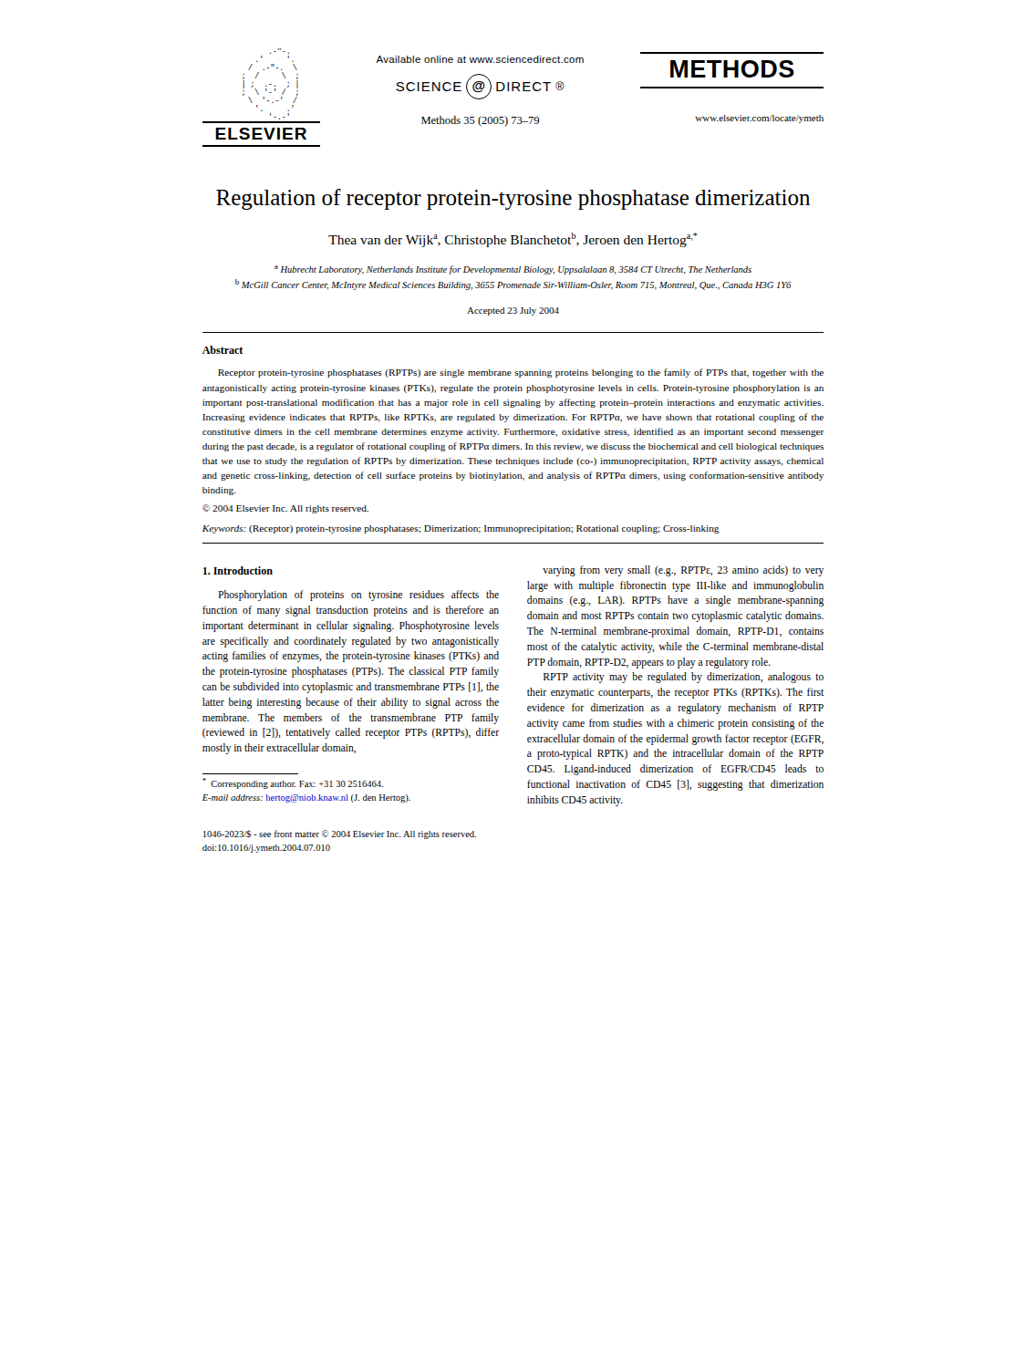.-"-. .' '. / .-"-. \ ; / \ ; | ; .-. ; | ; \ '-' / ; \ '-.-' / '. .' '-.-' | | | | _|_|_
ELSEVIER
Available online at www.sciencedirect.com
SCIENCE @ DIRECT®
Methods 35 (2005) 73–79
METHODS
www.elsevier.com/locate/ymeth
Regulation of receptor protein-tyrosine phosphatase dimerization
Thea van der Wijka, Christophe Blanchetotb, Jeroen den Hertoga,*
a Hubrecht Laboratory, Netherlands Institute for Developmental Biology, Uppsalalaan 8, 3584 CT Utrecht, The Netherlands
b McGill Cancer Center, McIntyre Medical Sciences Building, 3655 Promenade Sir-William-Osler, Room 715, Montreal, Que., Canada H3G 1Y6
Accepted 23 July 2004
Abstract
Receptor protein-tyrosine phosphatases (RPTPs) are single membrane spanning proteins belonging to the family of PTPs that, together with the antagonistically acting protein-tyrosine kinases (PTKs), regulate the protein phosphotyrosine levels in cells. Protein-tyrosine phosphorylation is an important post-translational modification that has a major role in cell signaling by affecting protein–protein interactions and enzymatic activities. Increasing evidence indicates that RPTPs, like RPTKs, are regulated by dimerization. For RPTPα, we have shown that rotational coupling of the constitutive dimers in the cell membrane determines enzyme activity. Furthermore, oxidative stress, identified as an important second messenger during the past decade, is a regulator of rotational coupling of RPTPα dimers. In this review, we discuss the biochemical and cell biological techniques that we use to study the regulation of RPTPs by dimerization. These techniques include (co-) immunoprecipitation, RPTP activity assays, chemical and genetic cross-linking, detection of cell surface proteins by biotinylation, and analysis of RPTPα dimers, using conformation-sensitive antibody binding.
© 2004 Elsevier Inc. All rights reserved.
Keywords: (Receptor) protein-tyrosine phosphatases; Dimerization; Immunoprecipitation; Rotational coupling; Cross-linking
1. Introduction
Phosphorylation of proteins on tyrosine residues affects the function of many signal transduction proteins and is therefore an important determinant in cellular signaling. Phosphotyrosine levels are specifically and coordinately regulated by two antagonistically acting families of enzymes, the protein-tyrosine kinases (PTKs) and the protein-tyrosine phosphatases (PTPs). The classical PTP family can be subdivided into cytoplasmic and transmembrane PTPs [1], the latter being interesting because of their ability to signal across the membrane. The members of the transmembrane PTP family (reviewed in [2]), tentatively called receptor PTPs (RPTPs), differ mostly in their extracellular domain,
* Corresponding author. Fax: +31 30 2516464.
E-mail address: hertog@niob.knaw.nl (J. den Hertog).
1046-2023/$ - see front matter © 2004 Elsevier Inc. All rights reserved.
doi:10.1016/j.ymeth.2004.07.010
varying from very small (e.g., RPTPε, 23 amino acids) to very large with multiple fibronectin type III-like and immunoglobulin domains (e.g., LAR). RPTPs have a single membrane-spanning domain and most RPTPs contain two cytoplasmic catalytic domains. The N-terminal membrane-proximal domain, RPTP-D1, contains most of the catalytic activity, while the C-terminal membrane-distal PTP domain, RPTP-D2, appears to play a regulatory role.
RPTP activity may be regulated by dimerization, analogous to their enzymatic counterparts, the receptor PTKs (RPTKs). The first evidence for dimerization as a regulatory mechanism of RPTP activity came from studies with a chimeric protein consisting of the extracellular domain of the epidermal growth factor receptor (EGFR, a proto-typical RPTK) and the intracellular domain of the RPTP CD45. Ligand-induced dimerization of EGFR/CD45 leads to functional inactivation of CD45 [3], suggesting that dimerization inhibits CD45 activity.